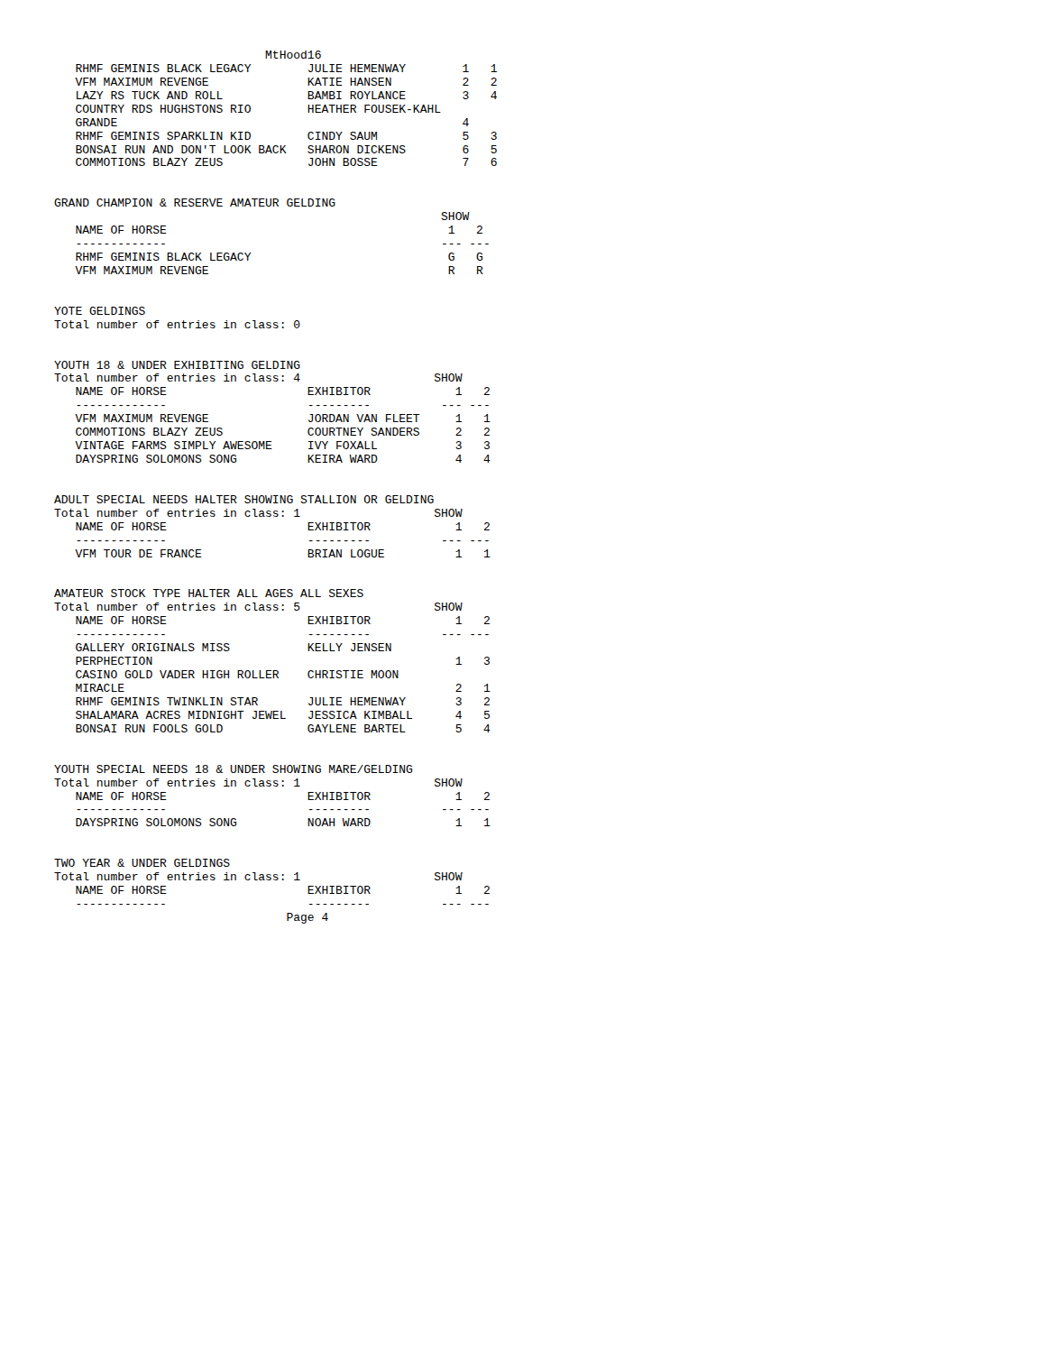MtHood16 RHMF GEMINIS BLACK LEGACY JULIE HEMENWAY 1 1 VFM MAXIMUM REVENGE KATIE HANSEN 2 2 LAZY RS TUCK AND ROLL BAMBI ROYLANCE 3 4 COUNTRY RDS HUGHSTONS RIO HEATHER FOUSEK-KAHL GRANDE 4 RHMF GEMINIS SPARKLIN KID CINDY SAUM 5 3 BONSAI RUN AND DON'T LOOK BACK SHARON DICKENS 6 5 COMMOTIONS BLAZY ZEUS JOHN BOSSE 7 6 GRAND CHAMPION & RESERVE AMATEUR GELDING SHOW NAME OF HORSE 1 2 ------------- --- --- RHMF GEMINIS BLACK LEGACY G G VFM MAXIMUM REVENGE R R YOTE GELDINGS Total number of entries in class: 0 YOUTH 18 & UNDER EXHIBITING GELDING Total number of entries in class: 4 SHOW NAME OF HORSE EXHIBITOR 1 2 ------------- --------- --- --- VFM MAXIMUM REVENGE JORDAN VAN FLEET 1 1 COMMOTIONS BLAZY ZEUS COURTNEY SANDERS 2 2 VINTAGE FARMS SIMPLY AWESOME IVY FOXALL 3 3 DAYSPRING SOLOMONS SONG KEIRA WARD 4 4 ADULT SPECIAL NEEDS HALTER SHOWING STALLION OR GELDING Total number of entries in class: 1 SHOW NAME OF HORSE EXHIBITOR 1 2 ------------- --------- --- --- VFM TOUR DE FRANCE BRIAN LOGUE 1 1 AMATEUR STOCK TYPE HALTER ALL AGES ALL SEXES Total number of entries in class: 5 SHOW NAME OF HORSE EXHIBITOR 1 2 ------------- --------- --- --- GALLERY ORIGINALS MISS KELLY JENSEN PERPHECTION 1 3 CASINO GOLD VADER HIGH ROLLER CHRISTIE MOON MIRACLE 2 1 RHMF GEMINIS TWINKLIN STAR JULIE HEMENWAY 3 2 SHALAMARA ACRES MIDNIGHT JEWEL JESSICA KIMBALL 4 5 BONSAI RUN FOOLS GOLD GAYLENE BARTEL 5 4 YOUTH SPECIAL NEEDS 18 & UNDER SHOWING MARE/GELDING Total number of entries in class: 1 SHOW NAME OF HORSE EXHIBITOR 1 2 ------------- --------- --- --- DAYSPRING SOLOMONS SONG NOAH WARD 1 1 TWO YEAR & UNDER GELDINGS Total number of entries in class: 1 SHOW NAME OF HORSE EXHIBITOR 1 2 ------------- --------- --- --- Page 4